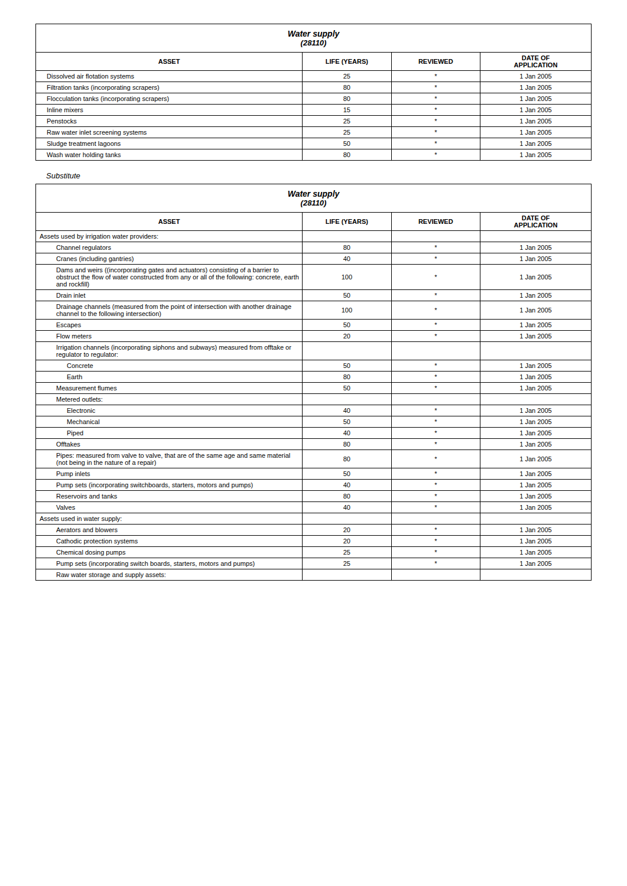| Water supply (28110) |
| ASSET | LIFE (YEARS) | REVIEWED | DATE OF APPLICATION |
| Dissolved air flotation systems | 25 | * | 1 Jan 2005 |
| Filtration tanks (incorporating scrapers) | 80 | * | 1 Jan 2005 |
| Flocculation tanks (incorporating scrapers) | 80 | * | 1 Jan 2005 |
| Inline mixers | 15 | * | 1 Jan 2005 |
| Penstocks | 25 | * | 1 Jan 2005 |
| Raw water inlet screening systems | 25 | * | 1 Jan 2005 |
| Sludge treatment lagoons | 50 | * | 1 Jan 2005 |
| Wash water holding tanks | 80 | * | 1 Jan 2005 |
Substitute
| Water supply (28110) |
| ASSET | LIFE (YEARS) | REVIEWED | DATE OF APPLICATION |
| Assets used by irrigation water providers: | | | |
| Channel regulators | 80 | * | 1 Jan 2005 |
| Cranes (including gantries) | 40 | * | 1 Jan 2005 |
| Dams and weirs ((incorporating gates and actuators) consisting of a barrier to obstruct the flow of water constructed from any or all of the following: concrete, earth and rockfill) | 100 | * | 1 Jan 2005 |
| Drain inlet | 50 | * | 1 Jan 2005 |
| Drainage channels (measured from the point of intersection with another drainage channel to the following intersection) | 100 | * | 1 Jan 2005 |
| Escapes | 50 | * | 1 Jan 2005 |
| Flow meters | 20 | * | 1 Jan 2005 |
| Irrigation channels (incorporating siphons and subways) measured from offtake or regulator to regulator: | | | |
| Concrete | 50 | * | 1 Jan 2005 |
| Earth | 80 | * | 1 Jan 2005 |
| Measurement flumes | 50 | * | 1 Jan 2005 |
| Metered outlets: | | | |
| Electronic | 40 | * | 1 Jan 2005 |
| Mechanical | 50 | * | 1 Jan 2005 |
| Piped | 40 | * | 1 Jan 2005 |
| Offtakes | 80 | * | 1 Jan 2005 |
| Pipes: measured from valve to valve, that are of the same age and same material (not being in the nature of a repair) | 80 | * | 1 Jan 2005 |
| Pump inlets | 50 | * | 1 Jan 2005 |
| Pump sets (incorporating switchboards, starters, motors and pumps) | 40 | * | 1 Jan 2005 |
| Reservoirs and tanks | 80 | * | 1 Jan 2005 |
| Valves | 40 | * | 1 Jan 2005 |
| Assets used in water supply: | | | |
| Aerators and blowers | 20 | * | 1 Jan 2005 |
| Cathodic protection systems | 20 | * | 1 Jan 2005 |
| Chemical dosing pumps | 25 | * | 1 Jan 2005 |
| Pump sets (incorporating switch boards, starters, motors and pumps) | 25 | * | 1 Jan 2005 |
| Raw water storage and supply assets: | | | |